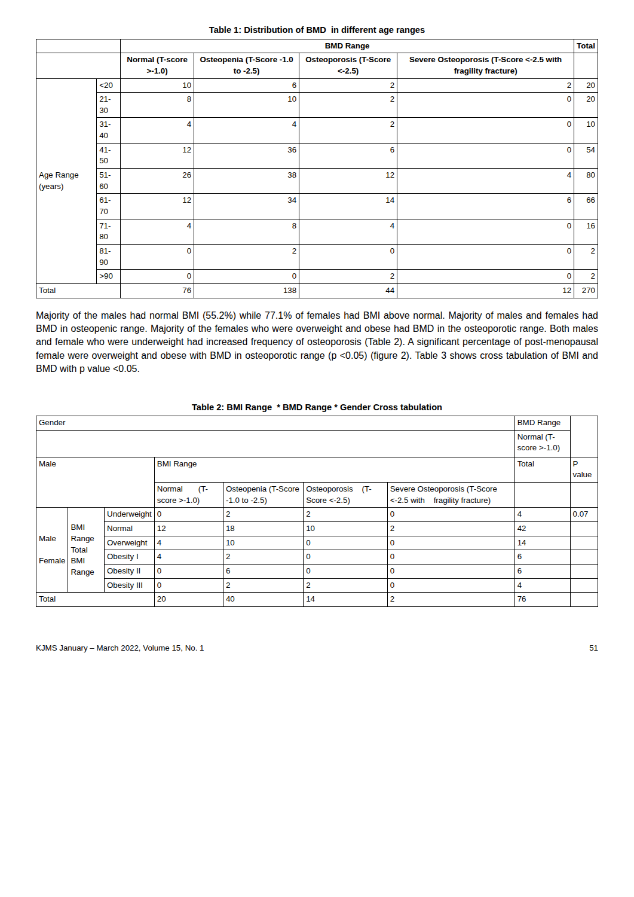Table 1: Distribution of BMD in different age ranges
| | BMD Range | Total |
| | Normal (T-score >-1.0) | Osteopenia (T-Score -1.0 to -2.5) | Osteoporosis (T-Score <-2.5) | Severe Osteoporosis (T-Score <-2.5 with fragility fracture) | |
| Age Range (years) | <20 | 10 | 6 | 2 | 2 | 20 |
| 21-30 | 8 | 10 | 2 | 0 | 20 |
| 31-40 | 4 | 4 | 2 | 0 | 10 |
| 41-50 | 12 | 36 | 6 | 0 | 54 |
| 51-60 | 26 | 38 | 12 | 4 | 80 |
| 61-70 | 12 | 34 | 14 | 6 | 66 |
| 71-80 | 4 | 8 | 4 | 0 | 16 |
| 81-90 | 0 | 2 | 0 | 0 | 2 |
| >90 | 0 | 0 | 2 | 0 | 2 |
| Total | 76 | 138 | 44 | 12 | 270 |
Majority of the males had normal BMI (55.2%) while 77.1% of females had BMI above normal. Majority of males and females had BMD in osteopenic range. Majority of the females who were overweight and obese had BMD in the osteoporotic range. Both males and female who were underweight had increased frequency of osteoporosis (Table 2). A significant percentage of post-menopausal female were overweight and obese with BMD in osteoporotic range (p <0.05) (figure 2). Table 3 shows cross tabulation of BMI and BMD with p value <0.05.
Table 2: BMI Range * BMD Range * Gender Cross tabulation
| Gender | BMD Range |
| | Normal (T-score >-1.0) |
| Male | BMI Range | Total | P value |
| Normal (T-score >-1.0) | Osteopenia (T-Score -1.0 to -2.5) | Osteoporosis (T-Score <-2.5) | Severe Osteoporosis (T-Score <-2.5 with fragility fracture) | | |
| Male Female | BMI Range Total BMI Range | Underweight | 0 | 2 | 2 | 0 | 4 | 0.07 |
| Normal | 12 | 18 | 10 | 2 | 42 | |
| Overweight | 4 | 10 | 0 | 0 | 14 | |
| Obesity I | 4 | 2 | 0 | 0 | 6 | |
| Obesity II | 0 | 6 | 0 | 0 | 6 | |
| Obesity III | 0 | 2 | 2 | 0 | 4 | |
| Total | 20 | 40 | 14 | 2 | 76 | |
KJMS January – March 2022, Volume 15, No. 1 51